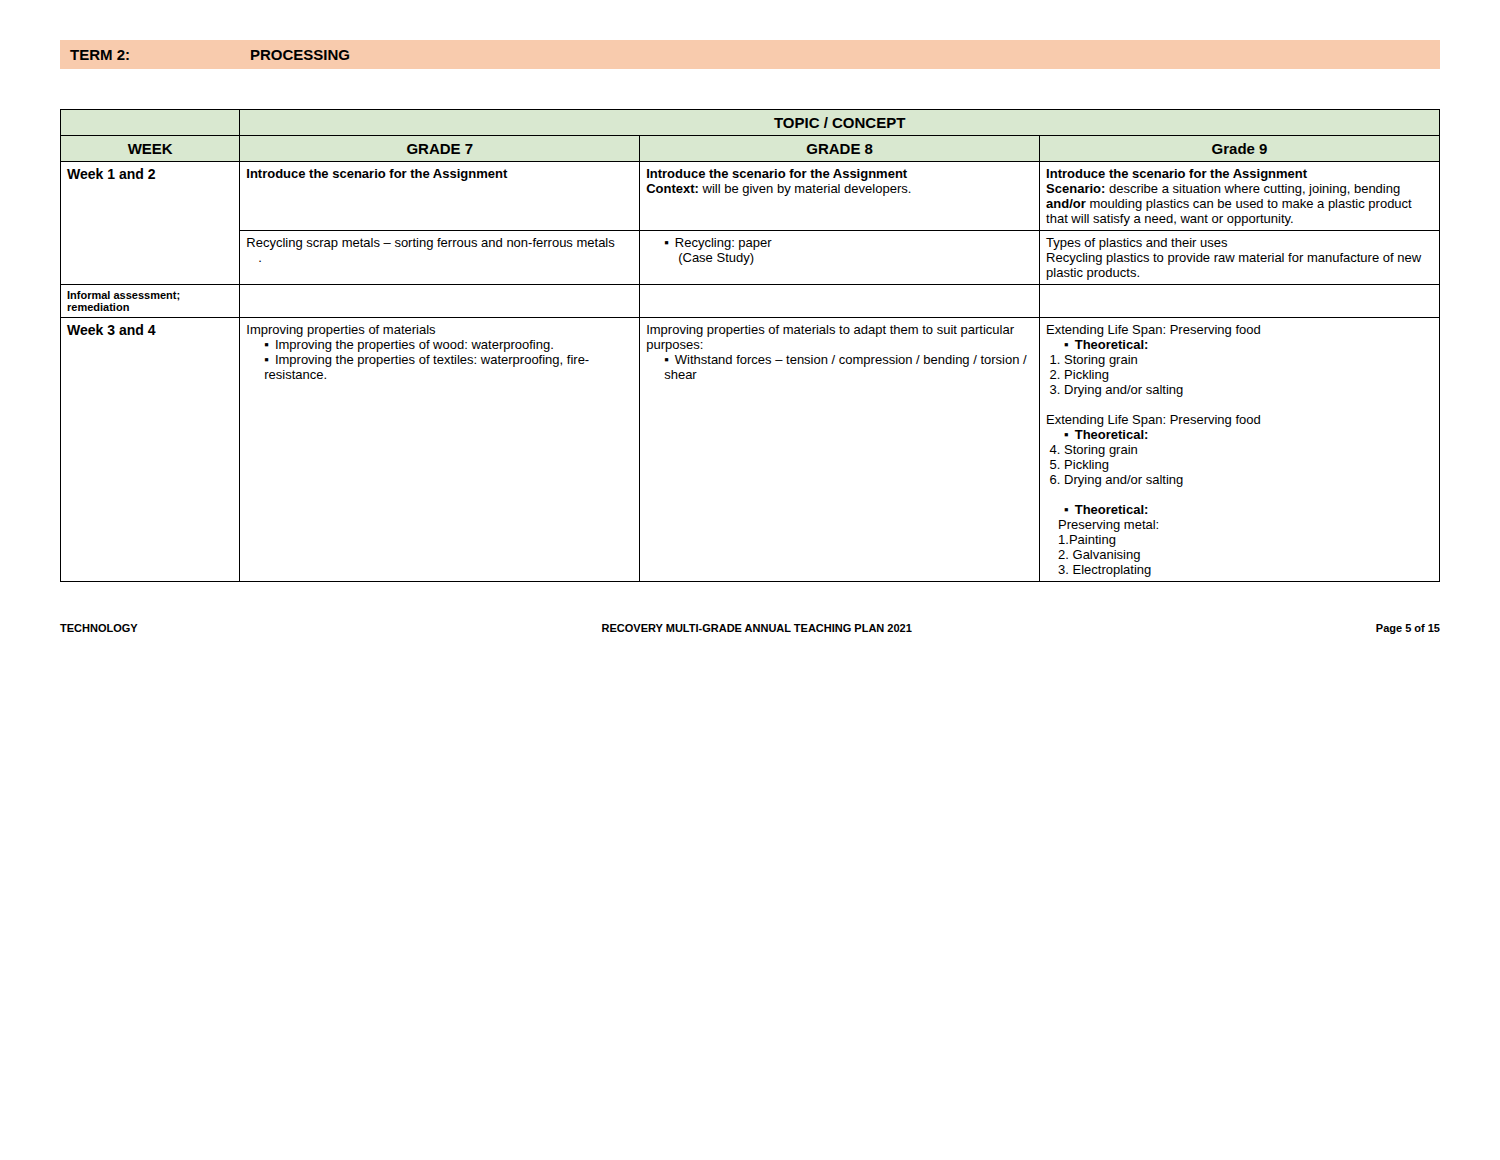TERM 2: PROCESSING
| | TOPIC / CONCEPT |
| --- | --- |
| WEEK | GRADE 7 | GRADE 8 | Grade 9 |
| Week 1 and 2 | Introduce the scenario for the Assignment | Introduce the scenario for the Assignment Context: will be given by material developers. | Introduce the scenario for the Assignment Scenario: describe a situation where cutting, joining, bending and/or moulding plastics can be used to make a plastic product that will satisfy a need, want or opportunity. |
| Recycling scrap metals – sorting ferrous and non-ferrous metals . | Recycling: paper (Case Study) | Types of plastics and their uses Recycling plastics to provide raw material for manufacture of new plastic products. |
| Informal assessment; remediation | | | |
| Week 3 and 4 | Improving properties of materials Improving the properties of wood: waterproofing. Improving the properties of textiles: waterproofing, fire-resistance. | Improving properties of materials to adapt them to suit particular purposes: Withstand forces – tension / compression / bending / torsion / shear | Extending Life Span: Preserving food Theoretical: Storing grain Pickling Drying and/or salting Extending Life Span: Preserving food Theoretical: Storing grain Pickling Drying and/or salting Theoretical: Preserving metal: 1.Painting 2. Galvanising 3. Electroplating |
TECHNOLOGY RECOVERY MULTI-GRADE ANNUAL TEACHING PLAN 2021 Page 5 of 15